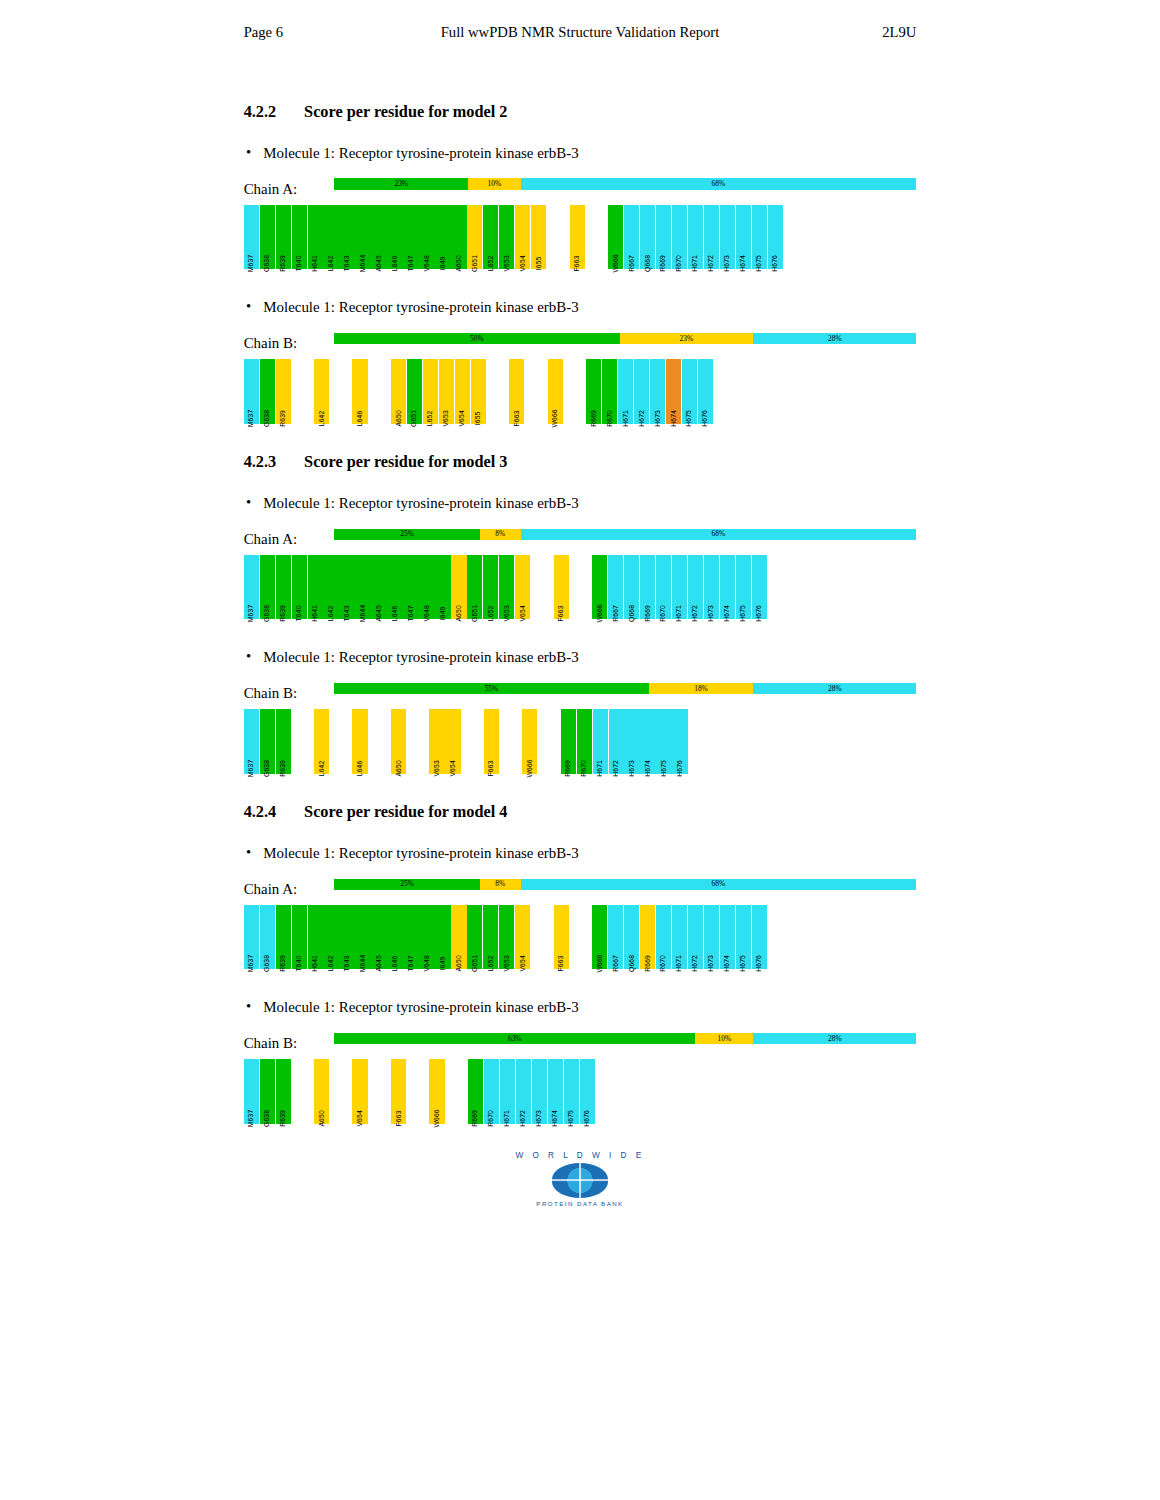Page 6
Full wwPDB NMR Structure Validation Report
2L9U
4.2.2 Score per residue for model 2
Molecule 1: Receptor tyrosine-protein kinase erbB-3
Chain A:
23%
10%
68%
M637
G638
R639
T640
H641
L642
T643
M644
A645
L646
T647
V648
I649
A650
G651
L652
V653
V654
I655
F663
W666
R667
Q668
R669
R670
H671
H672
H673
H674
H675
H676
Molecule 1: Receptor tyrosine-protein kinase erbB-3
Chain B:
50%
23%
28%
M637
G638
R639
L642
L646
A650
G651
L652
V653
V654
I655
F663
W666
R669
R670
H671
H672
H673
H674
H675
H676
4.2.3 Score per residue for model 3
Molecule 1: Receptor tyrosine-protein kinase erbB-3
Chain A:
25%
8%
68%
M637
G638
R639
T640
H641
L642
T643
M644
A645
L646
T647
V648
I649
A650
G651
L652
V653
V654
F663
W666
R667
Q668
R669
R670
H671
H672
H673
H674
H675
H676
Molecule 1: Receptor tyrosine-protein kinase erbB-3
Chain B:
55%
18%
28%
M637
G638
R639
L642
L646
A650
V653
V654
F663
W666
R669
R670
H671
H672
H673
H674
H675
H676
4.2.4 Score per residue for model 4
Molecule 1: Receptor tyrosine-protein kinase erbB-3
Chain A:
25%
8%
68%
M637
G638
R639
T640
H641
L642
T643
M644
A645
L646
T647
V648
I649
A650
G651
L652
V653
V654
F663
W666
R667
Q668
R669
R670
H671
H672
H673
H674
H675
H676
Molecule 1: Receptor tyrosine-protein kinase erbB-3
Chain B:
63%
10%
28%
M637
G638
R639
A650
V654
F663
W666
R669
R670
H671
H672
H673
H674
H675
H676
W O R L D W I D E
PROTEIN DATA BANK